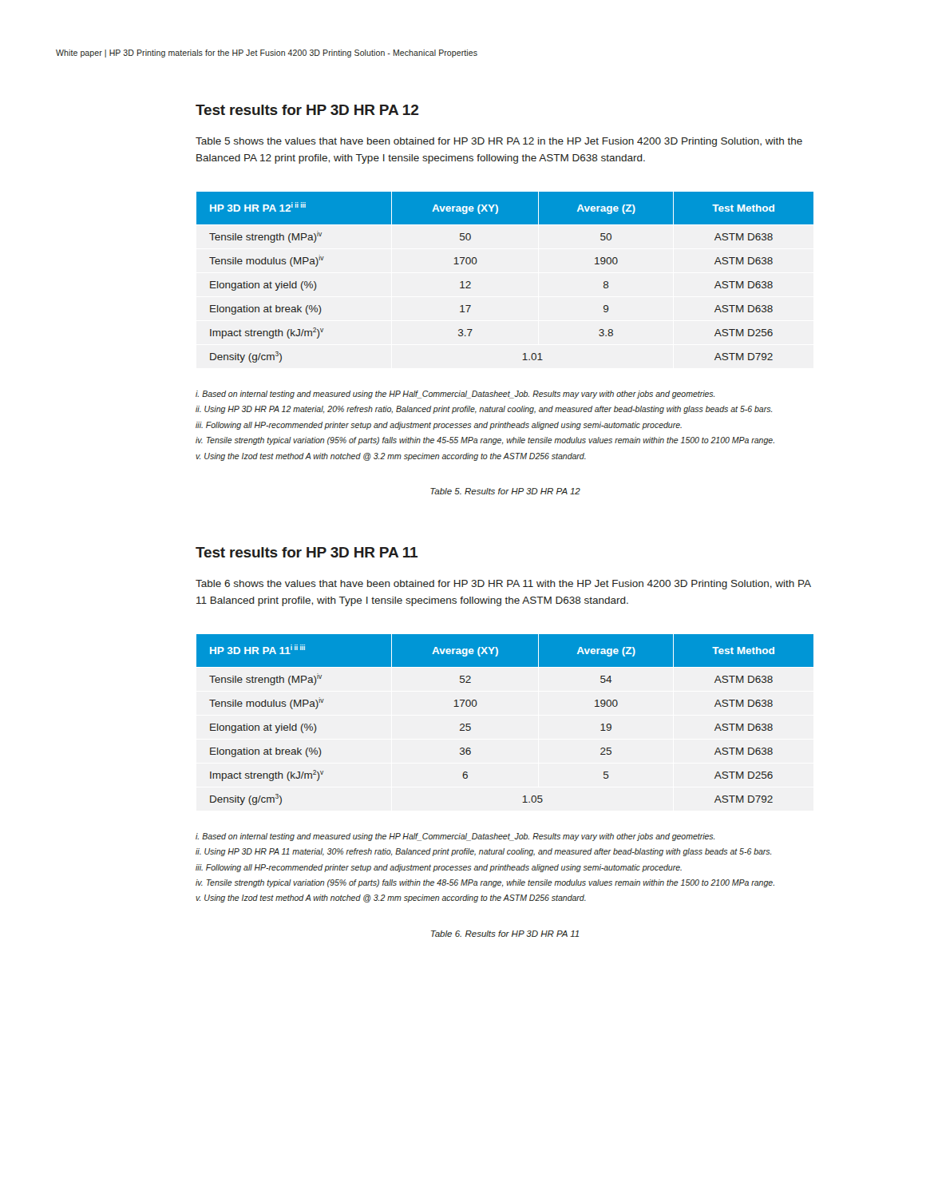White paper | HP 3D Printing materials for the HP Jet Fusion 4200 3D Printing Solution - Mechanical Properties
Test results for HP 3D HR PA 12
Table 5 shows the values that have been obtained for HP 3D HR PA 12 in the HP Jet Fusion 4200 3D Printing Solution, with the Balanced PA 12 print profile, with Type I tensile specimens following the ASTM D638 standard.
| HP 3D HR PA 12 i ii iii | Average (XY) | Average (Z) | Test Method |
| --- | --- | --- | --- |
| Tensile strength (MPa) iv | 50 | 50 | ASTM D638 |
| Tensile modulus (MPa) iv | 1700 | 1900 | ASTM D638 |
| Elongation at yield (%) | 12 | 8 | ASTM D638 |
| Elongation at break (%) | 17 | 9 | ASTM D638 |
| Impact strength (kJ/m 2 ) v | 3.7 | 3.8 | ASTM D256 |
| Density (g/cm 3 ) | 1.01 | ASTM D792 |
i. Based on internal testing and measured using the HP Half_Commercial_Datasheet_Job. Results may vary with other jobs and geometries.
ii. Using HP 3D HR PA 12 material, 20% refresh ratio, Balanced print profile, natural cooling, and measured after bead-blasting with glass beads at 5-6 bars.
iii. Following all HP-recommended printer setup and adjustment processes and printheads aligned using semi-automatic procedure.
iv. Tensile strength typical variation (95% of parts) falls within the 45-55 MPa range, while tensile modulus values remain within the 1500 to 2100 MPa range.
v. Using the Izod test method A with notched @ 3.2 mm specimen according to the ASTM D256 standard.
Table 5. Results for HP 3D HR PA 12
Test results for HP 3D HR PA 11
Table 6 shows the values that have been obtained for HP 3D HR PA 11 with the HP Jet Fusion 4200 3D Printing Solution, with PA 11 Balanced print profile, with Type I tensile specimens following the ASTM D638 standard.
| HP 3D HR PA 11 i ii iii | Average (XY) | Average (Z) | Test Method |
| --- | --- | --- | --- |
| Tensile strength (MPa) iv | 52 | 54 | ASTM D638 |
| Tensile modulus (MPa) iv | 1700 | 1900 | ASTM D638 |
| Elongation at yield (%) | 25 | 19 | ASTM D638 |
| Elongation at break (%) | 36 | 25 | ASTM D638 |
| Impact strength (kJ/m 2 ) v | 6 | 5 | ASTM D256 |
| Density (g/cm 3 ) | 1.05 | ASTM D792 |
i. Based on internal testing and measured using the HP Half_Commercial_Datasheet_Job. Results may vary with other jobs and geometries.
ii. Using HP 3D HR PA 11 material, 30% refresh ratio, Balanced print profile, natural cooling, and measured after bead-blasting with glass beads at 5-6 bars.
iii. Following all HP-recommended printer setup and adjustment processes and printheads aligned using semi-automatic procedure.
iv. Tensile strength typical variation (95% of parts) falls within the 48-56 MPa range, while tensile modulus values remain within the 1500 to 2100 MPa range.
v. Using the Izod test method A with notched @ 3.2 mm specimen according to the ASTM D256 standard.
Table 6. Results for HP 3D HR PA 11